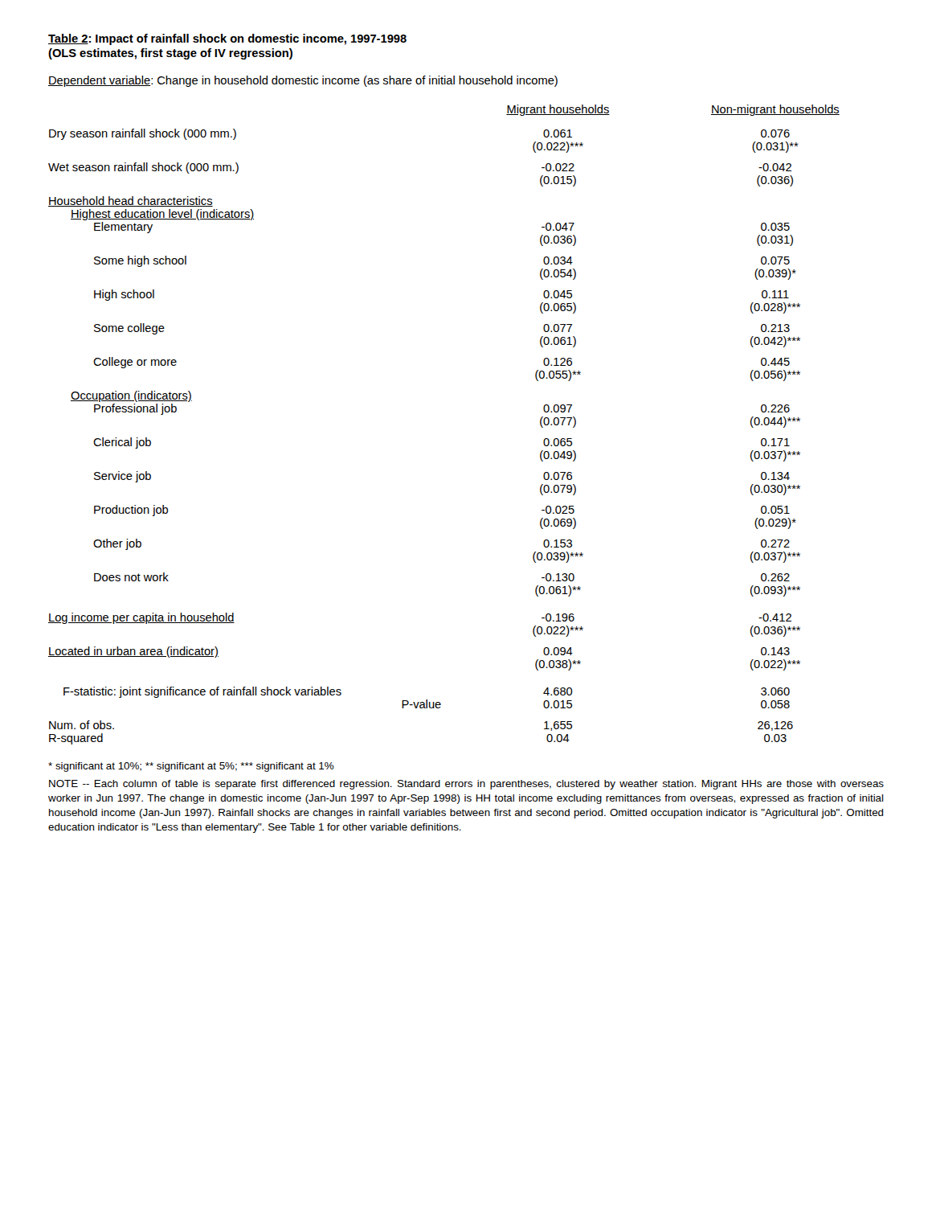Table 2: Impact of rainfall shock on domestic income, 1997-1998
(OLS estimates, first stage of IV regression)
Dependent variable: Change in household domestic income (as share of initial household income)
| | Migrant households | Non-migrant households |
| Dry season rainfall shock (000 mm.) | 0.061 | 0.076 |
| | (0.022)*** | (0.031)** |
| Wet season rainfall shock (000 mm.) | -0.022 | -0.042 |
| | (0.015) | (0.036) |
| Household head characteristics | | |
| Highest education level (indicators) | | |
| Elementary | -0.047 | 0.035 |
| | (0.036) | (0.031) |
| Some high school | 0.034 | 0.075 |
| | (0.054) | (0.039)* |
| High school | 0.045 | 0.111 |
| | (0.065) | (0.028)*** |
| Some college | 0.077 | 0.213 |
| | (0.061) | (0.042)*** |
| College or more | 0.126 | 0.445 |
| | (0.055)** | (0.056)*** |
| Occupation (indicators) | | |
| Professional job | 0.097 | 0.226 |
| | (0.077) | (0.044)*** |
| Clerical job | 0.065 | 0.171 |
| | (0.049) | (0.037)*** |
| Service job | 0.076 | 0.134 |
| | (0.079) | (0.030)*** |
| Production job | -0.025 | 0.051 |
| | (0.069) | (0.029)* |
| Other job | 0.153 | 0.272 |
| | (0.039)*** | (0.037)*** |
| Does not work | -0.130 | 0.262 |
| | (0.061)** | (0.093)*** |
| Log income per capita in household | -0.196 | -0.412 |
| | (0.022)*** | (0.036)*** |
| Located in urban area (indicator) | 0.094 | 0.143 |
| | (0.038)** | (0.022)*** |
| F-statistic: joint significance of rainfall shock variables | 4.680 | 3.060 |
| P-value | 0.015 | 0.058 |
| Num. of obs. | 1,655 | 26,126 |
| R-squared | 0.04 | 0.03 |
* significant at 10%; ** significant at 5%; *** significant at 1%
NOTE -- Each column of table is separate first differenced regression. Standard errors in parentheses, clustered by weather station. Migrant HHs are those with overseas worker in Jun 1997. The change in domestic income (Jan-Jun 1997 to Apr-Sep 1998) is HH total income excluding remittances from overseas, expressed as fraction of initial household income (Jan-Jun 1997). Rainfall shocks are changes in rainfall variables between first and second period. Omitted occupation indicator is "Agricultural job". Omitted education indicator is "Less than elementary". See Table 1 for other variable definitions.